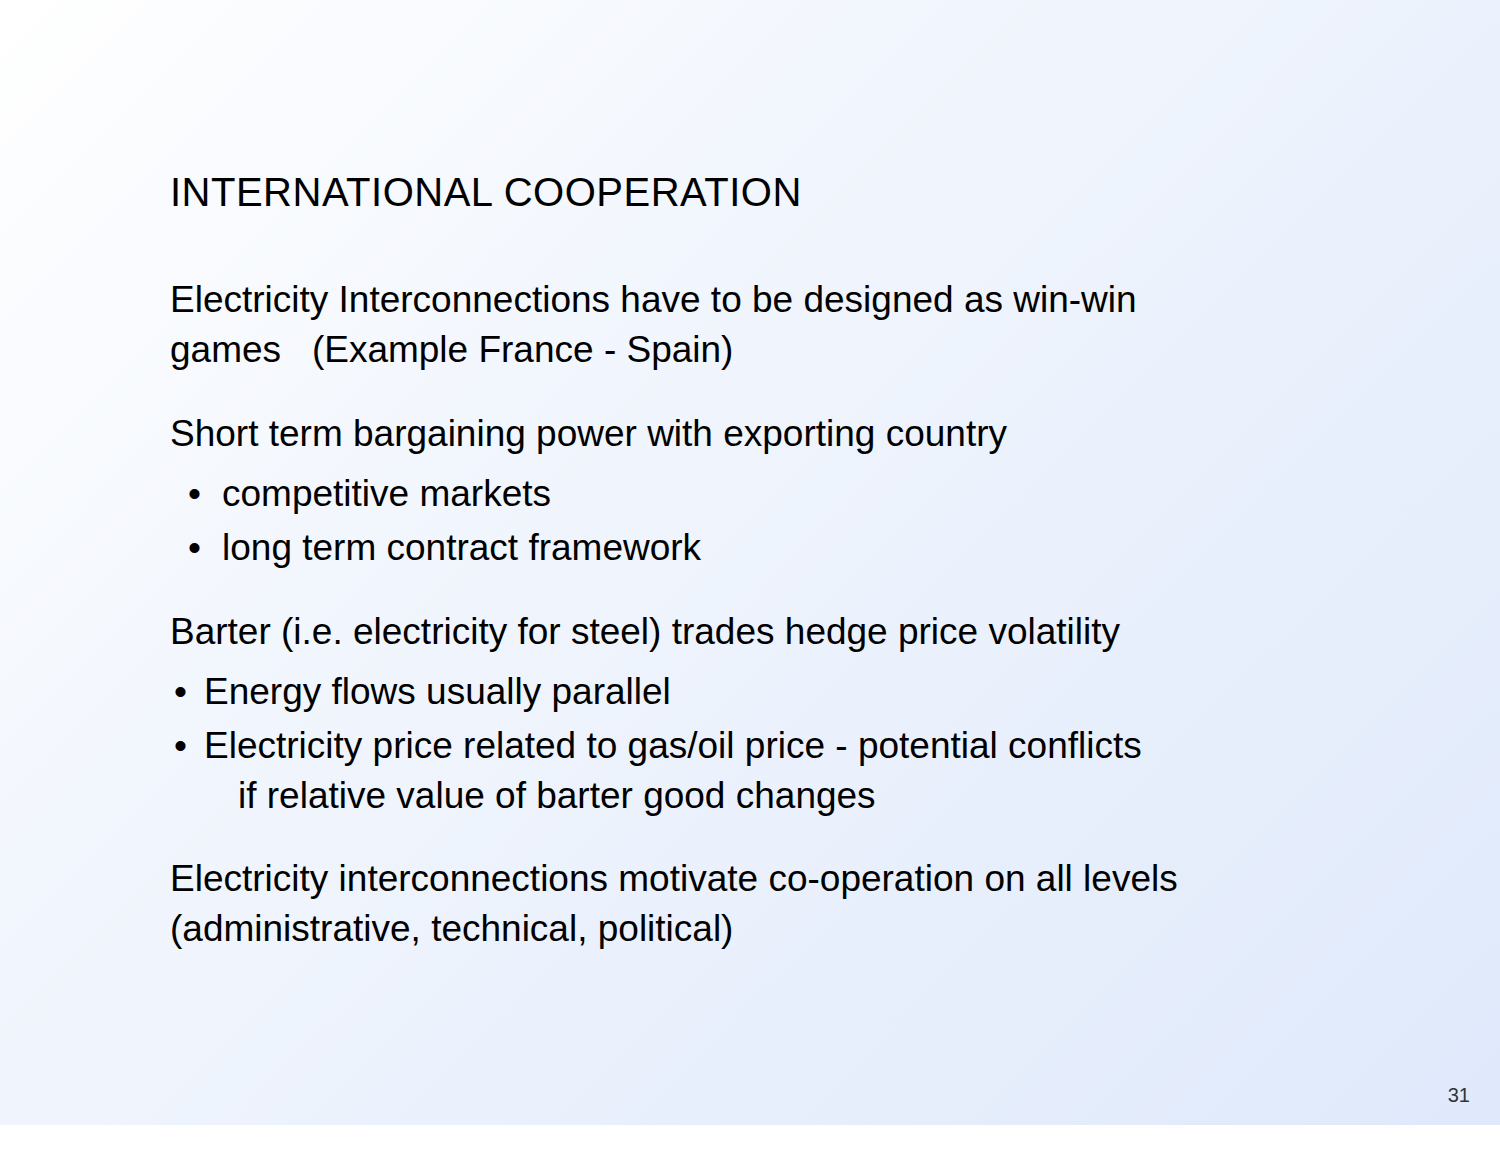INTERNATIONAL COOPERATION
Electricity Interconnections have to be designed as win-win games (Example France - Spain)
Short term bargaining power with exporting country
competitive markets
long term contract framework
Barter (i.e. electricity for steel) trades hedge price volatility
Energy flows usually parallel
Electricity price related to gas/oil price - potential conflicts if relative value of barter good changes
Electricity interconnections motivate co-operation on all levels (administrative, technical, political)
31